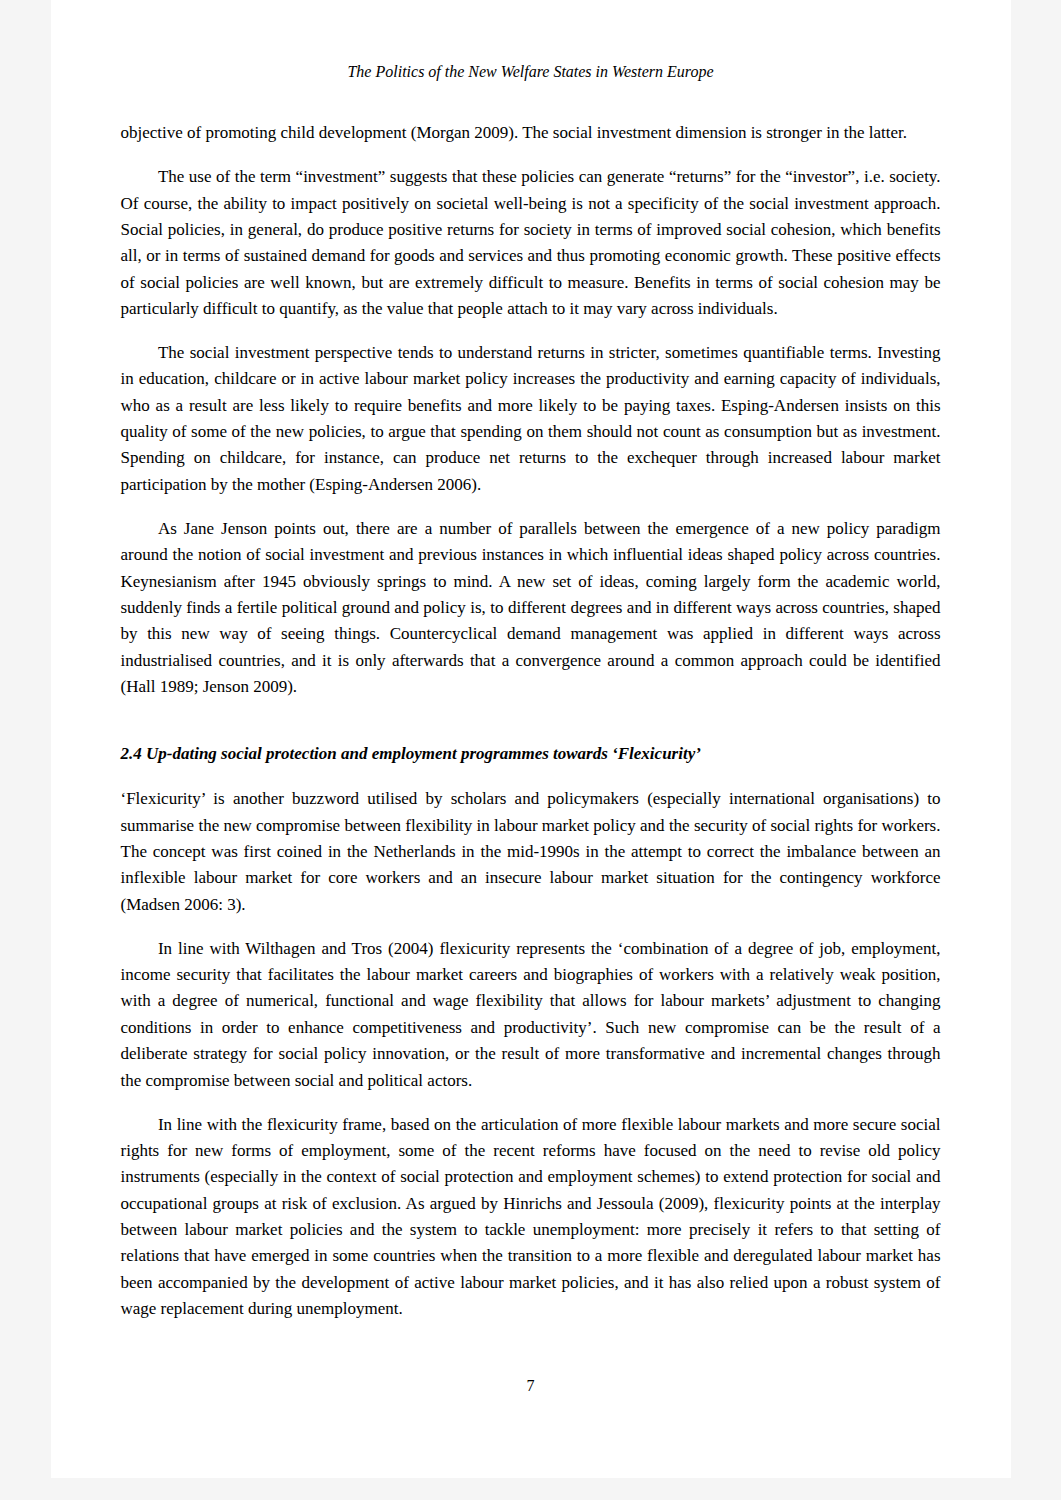The Politics of the New Welfare States in Western Europe
objective of promoting child development (Morgan 2009). The social investment dimension is stronger in the latter.
The use of the term “investment” suggests that these policies can generate “returns” for the “investor”, i.e. society. Of course, the ability to impact positively on societal well-being is not a specificity of the social investment approach. Social policies, in general, do produce positive returns for society in terms of improved social cohesion, which benefits all, or in terms of sustained demand for goods and services and thus promoting economic growth. These positive effects of social policies are well known, but are extremely difficult to measure. Benefits in terms of social cohesion may be particularly difficult to quantify, as the value that people attach to it may vary across individuals.
The social investment perspective tends to understand returns in stricter, sometimes quantifiable terms. Investing in education, childcare or in active labour market policy increases the productivity and earning capacity of individuals, who as a result are less likely to require benefits and more likely to be paying taxes. Esping-Andersen insists on this quality of some of the new policies, to argue that spending on them should not count as consumption but as investment. Spending on childcare, for instance, can produce net returns to the exchequer through increased labour market participation by the mother (Esping-Andersen 2006).
As Jane Jenson points out, there are a number of parallels between the emergence of a new policy paradigm around the notion of social investment and previous instances in which influential ideas shaped policy across countries. Keynesianism after 1945 obviously springs to mind. A new set of ideas, coming largely form the academic world, suddenly finds a fertile political ground and policy is, to different degrees and in different ways across countries, shaped by this new way of seeing things. Countercyclical demand management was applied in different ways across industrialised countries, and it is only afterwards that a convergence around a common approach could be identified (Hall 1989; Jenson 2009).
2.4 Up-dating social protection and employment programmes towards ‘Flexicurity’
‘Flexicurity’ is another buzzword utilised by scholars and policymakers (especially international organisations) to summarise the new compromise between flexibility in labour market policy and the security of social rights for workers. The concept was first coined in the Netherlands in the mid-1990s in the attempt to correct the imbalance between an inflexible labour market for core workers and an insecure labour market situation for the contingency workforce (Madsen 2006: 3).
In line with Wilthagen and Tros (2004) flexicurity represents the ‘combination of a degree of job, employment, income security that facilitates the labour market careers and biographies of workers with a relatively weak position, with a degree of numerical, functional and wage flexibility that allows for labour markets’ adjustment to changing conditions in order to enhance competitiveness and productivity’. Such new compromise can be the result of a deliberate strategy for social policy innovation, or the result of more transformative and incremental changes through the compromise between social and political actors.
In line with the flexicurity frame, based on the articulation of more flexible labour markets and more secure social rights for new forms of employment, some of the recent reforms have focused on the need to revise old policy instruments (especially in the context of social protection and employment schemes) to extend protection for social and occupational groups at risk of exclusion. As argued by Hinrichs and Jessoula (2009), flexicurity points at the interplay between labour market policies and the system to tackle unemployment: more precisely it refers to that setting of relations that have emerged in some countries when the transition to a more flexible and deregulated labour market has been accompanied by the development of active labour market policies, and it has also relied upon a robust system of wage replacement during unemployment.
7